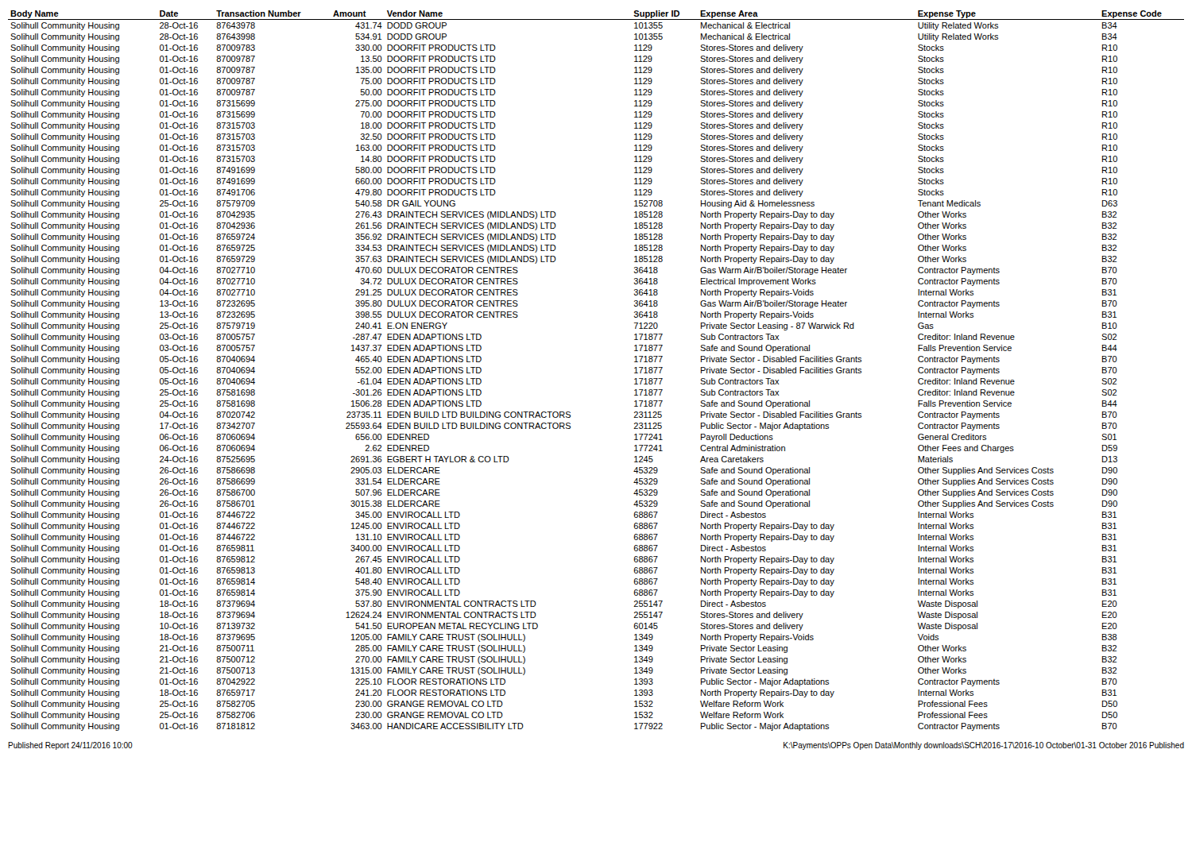| Body Name | Date | Transaction Number | Amount | Vendor Name | Supplier ID | Expense Area | Expense Type | Expense Code |
| --- | --- | --- | --- | --- | --- | --- | --- | --- |
| Solihull Community Housing | 28-Oct-16 | 87643978 | 431.74 | DODD GROUP | 101355 | Mechanical & Electrical | Utility Related Works | B34 |
| Solihull Community Housing | 28-Oct-16 | 87643998 | 534.91 | DODD GROUP | 101355 | Mechanical & Electrical | Utility Related Works | B34 |
| Solihull Community Housing | 01-Oct-16 | 87009783 | 330.00 | DOORFIT PRODUCTS LTD | 1129 | Stores-Stores and delivery | Stocks | R10 |
| Solihull Community Housing | 01-Oct-16 | 87009787 | 13.50 | DOORFIT PRODUCTS LTD | 1129 | Stores-Stores and delivery | Stocks | R10 |
| Solihull Community Housing | 01-Oct-16 | 87009787 | 135.00 | DOORFIT PRODUCTS LTD | 1129 | Stores-Stores and delivery | Stocks | R10 |
| Solihull Community Housing | 01-Oct-16 | 87009787 | 75.00 | DOORFIT PRODUCTS LTD | 1129 | Stores-Stores and delivery | Stocks | R10 |
| Solihull Community Housing | 01-Oct-16 | 87009787 | 50.00 | DOORFIT PRODUCTS LTD | 1129 | Stores-Stores and delivery | Stocks | R10 |
| Solihull Community Housing | 01-Oct-16 | 87315699 | 275.00 | DOORFIT PRODUCTS LTD | 1129 | Stores-Stores and delivery | Stocks | R10 |
| Solihull Community Housing | 01-Oct-16 | 87315699 | 70.00 | DOORFIT PRODUCTS LTD | 1129 | Stores-Stores and delivery | Stocks | R10 |
| Solihull Community Housing | 01-Oct-16 | 87315703 | 18.00 | DOORFIT PRODUCTS LTD | 1129 | Stores-Stores and delivery | Stocks | R10 |
| Solihull Community Housing | 01-Oct-16 | 87315703 | 32.50 | DOORFIT PRODUCTS LTD | 1129 | Stores-Stores and delivery | Stocks | R10 |
| Solihull Community Housing | 01-Oct-16 | 87315703 | 163.00 | DOORFIT PRODUCTS LTD | 1129 | Stores-Stores and delivery | Stocks | R10 |
| Solihull Community Housing | 01-Oct-16 | 87315703 | 14.80 | DOORFIT PRODUCTS LTD | 1129 | Stores-Stores and delivery | Stocks | R10 |
| Solihull Community Housing | 01-Oct-16 | 87491699 | 580.00 | DOORFIT PRODUCTS LTD | 1129 | Stores-Stores and delivery | Stocks | R10 |
| Solihull Community Housing | 01-Oct-16 | 87491699 | 660.00 | DOORFIT PRODUCTS LTD | 1129 | Stores-Stores and delivery | Stocks | R10 |
| Solihull Community Housing | 01-Oct-16 | 87491706 | 479.80 | DOORFIT PRODUCTS LTD | 1129 | Stores-Stores and delivery | Stocks | R10 |
| Solihull Community Housing | 25-Oct-16 | 87579709 | 540.58 | DR GAIL YOUNG | 152708 | Housing Aid & Homelessness | Tenant Medicals | D63 |
| Solihull Community Housing | 01-Oct-16 | 87042935 | 276.43 | DRAINTECH SERVICES (MIDLANDS) LTD | 185128 | North Property Repairs-Day to day | Other Works | B32 |
| Solihull Community Housing | 01-Oct-16 | 87042936 | 261.56 | DRAINTECH SERVICES (MIDLANDS) LTD | 185128 | North Property Repairs-Day to day | Other Works | B32 |
| Solihull Community Housing | 01-Oct-16 | 87659724 | 356.92 | DRAINTECH SERVICES (MIDLANDS) LTD | 185128 | North Property Repairs-Day to day | Other Works | B32 |
| Solihull Community Housing | 01-Oct-16 | 87659725 | 334.53 | DRAINTECH SERVICES (MIDLANDS) LTD | 185128 | North Property Repairs-Day to day | Other Works | B32 |
| Solihull Community Housing | 01-Oct-16 | 87659729 | 357.63 | DRAINTECH SERVICES (MIDLANDS) LTD | 185128 | North Property Repairs-Day to day | Other Works | B32 |
| Solihull Community Housing | 04-Oct-16 | 87027710 | 470.60 | DULUX DECORATOR CENTRES | 36418 | Gas Warm Air/B'boiler/Storage Heater | Contractor Payments | B70 |
| Solihull Community Housing | 04-Oct-16 | 87027710 | 34.72 | DULUX DECORATOR CENTRES | 36418 | Electrical Improvement Works | Contractor Payments | B70 |
| Solihull Community Housing | 04-Oct-16 | 87027710 | 291.25 | DULUX DECORATOR CENTRES | 36418 | North Property Repairs-Voids | Internal Works | B31 |
| Solihull Community Housing | 13-Oct-16 | 87232695 | 395.80 | DULUX DECORATOR CENTRES | 36418 | Gas Warm Air/B'boiler/Storage Heater | Contractor Payments | B70 |
| Solihull Community Housing | 13-Oct-16 | 87232695 | 398.55 | DULUX DECORATOR CENTRES | 36418 | North Property Repairs-Voids | Internal Works | B31 |
| Solihull Community Housing | 25-Oct-16 | 87579719 | 240.41 | E.ON ENERGY | 71220 | Private Sector Leasing - 87 Warwick Rd | Gas | B10 |
| Solihull Community Housing | 03-Oct-16 | 87005757 | -287.47 | EDEN ADAPTIONS LTD | 171877 | Sub Contractors Tax | Creditor: Inland Revenue | S02 |
| Solihull Community Housing | 03-Oct-16 | 87005757 | 1437.37 | EDEN ADAPTIONS LTD | 171877 | Safe and Sound Operational | Falls Prevention Service | B44 |
| Solihull Community Housing | 05-Oct-16 | 87040694 | 465.40 | EDEN ADAPTIONS LTD | 171877 | Private Sector - Disabled Facilities Grants | Contractor Payments | B70 |
| Solihull Community Housing | 05-Oct-16 | 87040694 | 552.00 | EDEN ADAPTIONS LTD | 171877 | Private Sector - Disabled Facilities Grants | Contractor Payments | B70 |
| Solihull Community Housing | 05-Oct-16 | 87040694 | -61.04 | EDEN ADAPTIONS LTD | 171877 | Sub Contractors Tax | Creditor: Inland Revenue | S02 |
| Solihull Community Housing | 25-Oct-16 | 87581698 | -301.26 | EDEN ADAPTIONS LTD | 171877 | Sub Contractors Tax | Creditor: Inland Revenue | S02 |
| Solihull Community Housing | 25-Oct-16 | 87581698 | 1506.28 | EDEN ADAPTIONS LTD | 171877 | Safe and Sound Operational | Falls Prevention Service | B44 |
| Solihull Community Housing | 04-Oct-16 | 87020742 | 23735.11 | EDEN BUILD LTD BUILDING CONTRACTORS | 231125 | Private Sector - Disabled Facilities Grants | Contractor Payments | B70 |
| Solihull Community Housing | 17-Oct-16 | 87342707 | 25593.64 | EDEN BUILD LTD BUILDING CONTRACTORS | 231125 | Public Sector - Major Adaptations | Contractor Payments | B70 |
| Solihull Community Housing | 06-Oct-16 | 87060694 | 656.00 | EDENRED | 177241 | Payroll Deductions | General Creditors | S01 |
| Solihull Community Housing | 06-Oct-16 | 87060694 | 2.62 | EDENRED | 177241 | Central Administration | Other Fees and Charges | D59 |
| Solihull Community Housing | 24-Oct-16 | 87525695 | 2691.36 | EGBERT H TAYLOR & CO LTD | 1245 | Area Caretakers | Materials | D13 |
| Solihull Community Housing | 26-Oct-16 | 87586698 | 2905.03 | ELDERCARE | 45329 | Safe and Sound Operational | Other Supplies And Services Costs | D90 |
| Solihull Community Housing | 26-Oct-16 | 87586699 | 331.54 | ELDERCARE | 45329 | Safe and Sound Operational | Other Supplies And Services Costs | D90 |
| Solihull Community Housing | 26-Oct-16 | 87586700 | 507.96 | ELDERCARE | 45329 | Safe and Sound Operational | Other Supplies And Services Costs | D90 |
| Solihull Community Housing | 26-Oct-16 | 87586701 | 3015.38 | ELDERCARE | 45329 | Safe and Sound Operational | Other Supplies And Services Costs | D90 |
| Solihull Community Housing | 01-Oct-16 | 87446722 | 345.00 | ENVIROCALL LTD | 68867 | Direct - Asbestos | Internal Works | B31 |
| Solihull Community Housing | 01-Oct-16 | 87446722 | 1245.00 | ENVIROCALL LTD | 68867 | North Property Repairs-Day to day | Internal Works | B31 |
| Solihull Community Housing | 01-Oct-16 | 87446722 | 131.10 | ENVIROCALL LTD | 68867 | North Property Repairs-Day to day | Internal Works | B31 |
| Solihull Community Housing | 01-Oct-16 | 87659811 | 3400.00 | ENVIROCALL LTD | 68867 | Direct - Asbestos | Internal Works | B31 |
| Solihull Community Housing | 01-Oct-16 | 87659812 | 267.45 | ENVIROCALL LTD | 68867 | North Property Repairs-Day to day | Internal Works | B31 |
| Solihull Community Housing | 01-Oct-16 | 87659813 | 401.80 | ENVIROCALL LTD | 68867 | North Property Repairs-Day to day | Internal Works | B31 |
| Solihull Community Housing | 01-Oct-16 | 87659814 | 548.40 | ENVIROCALL LTD | 68867 | North Property Repairs-Day to day | Internal Works | B31 |
| Solihull Community Housing | 01-Oct-16 | 87659814 | 375.90 | ENVIROCALL LTD | 68867 | North Property Repairs-Day to day | Internal Works | B31 |
| Solihull Community Housing | 18-Oct-16 | 87379694 | 537.80 | ENVIRONMENTAL CONTRACTS LTD | 255147 | Direct - Asbestos | Waste Disposal | E20 |
| Solihull Community Housing | 18-Oct-16 | 87379694 | 12624.24 | ENVIRONMENTAL CONTRACTS LTD | 255147 | Stores-Stores and delivery | Waste Disposal | E20 |
| Solihull Community Housing | 10-Oct-16 | 87139732 | 541.50 | EUROPEAN METAL RECYCLING LTD | 60145 | Stores-Stores and delivery | Waste Disposal | E20 |
| Solihull Community Housing | 18-Oct-16 | 87379695 | 1205.00 | FAMILY CARE TRUST (SOLIHULL) | 1349 | North Property Repairs-Voids | Voids | B38 |
| Solihull Community Housing | 21-Oct-16 | 87500711 | 285.00 | FAMILY CARE TRUST (SOLIHULL) | 1349 | Private Sector Leasing | Other Works | B32 |
| Solihull Community Housing | 21-Oct-16 | 87500712 | 270.00 | FAMILY CARE TRUST (SOLIHULL) | 1349 | Private Sector Leasing | Other Works | B32 |
| Solihull Community Housing | 21-Oct-16 | 87500713 | 1315.00 | FAMILY CARE TRUST (SOLIHULL) | 1349 | Private Sector Leasing | Other Works | B32 |
| Solihull Community Housing | 01-Oct-16 | 87042922 | 225.10 | FLOOR RESTORATIONS LTD | 1393 | Public Sector - Major Adaptations | Contractor Payments | B70 |
| Solihull Community Housing | 18-Oct-16 | 87659717 | 241.20 | FLOOR RESTORATIONS LTD | 1393 | North Property Repairs-Day to day | Internal Works | B31 |
| Solihull Community Housing | 25-Oct-16 | 87582705 | 230.00 | GRANGE REMOVAL CO LTD | 1532 | Welfare Reform Work | Professional Fees | D50 |
| Solihull Community Housing | 25-Oct-16 | 87582706 | 230.00 | GRANGE REMOVAL CO LTD | 1532 | Welfare Reform Work | Professional Fees | D50 |
| Solihull Community Housing | 01-Oct-16 | 87181812 | 3463.00 | HANDICARE ACCESSIBILITY LTD | 177922 | Public Sector - Major Adaptations | Contractor Payments | B70 |
Published Report 24/11/2016 10:00 K:\Payments\OPPs Open Data\Monthly downloads\SCH\2016-17\2016-10 October\01-31 October 2016 Published